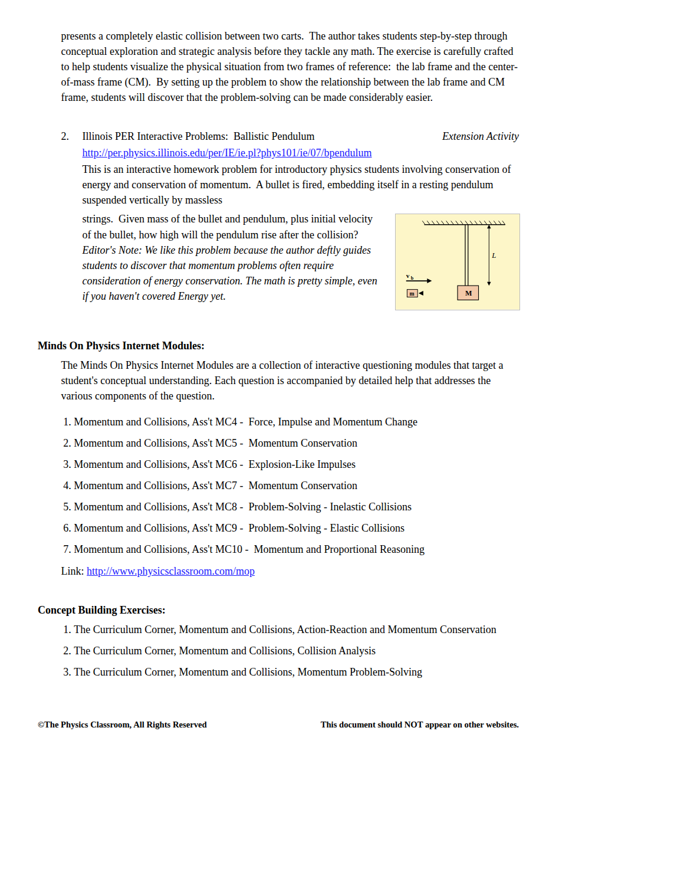presents a completely elastic collision between two carts. The author takes students step-by-step through conceptual exploration and strategic analysis before they tackle any math. The exercise is carefully crafted to help students visualize the physical situation from two frames of reference: the lab frame and the center-of-mass frame (CM). By setting up the problem to show the relationship between the lab frame and CM frame, students will discover that the problem-solving can be made considerably easier.
2. Illinois PER Interactive Problems: Ballistic Pendulum Extension Activity
http://per.physics.illinois.edu/per/IE/ie.pl?phys101/ie/07/bpendulum
This is an interactive homework problem for introductory physics students involving conservation of energy and conservation of momentum. A bullet is fired, embedding itself in a resting pendulum suspended vertically by massless
L M v b m
strings. Given mass of the bullet and pendulum, plus initial velocity of the bullet, how high will the pendulum rise after the collision? Editor's Note: We like this problem because the author deftly guides students to discover that momentum problems often require consideration of energy conservation. The math is pretty simple, even if you haven't covered Energy yet.
Minds On Physics Internet Modules:
The Minds On Physics Internet Modules are a collection of interactive questioning modules that target a student's conceptual understanding. Each question is accompanied by detailed help that addresses the various components of the question.
Momentum and Collisions, Ass't MC4 - Force, Impulse and Momentum Change
Momentum and Collisions, Ass't MC5 - Momentum Conservation
Momentum and Collisions, Ass't MC6 - Explosion-Like Impulses
Momentum and Collisions, Ass't MC7 - Momentum Conservation
Momentum and Collisions, Ass't MC8 - Problem-Solving - Inelastic Collisions
Momentum and Collisions, Ass't MC9 - Problem-Solving - Elastic Collisions
Momentum and Collisions, Ass't MC10 - Momentum and Proportional Reasoning
Link: http://www.physicsclassroom.com/mop
Concept Building Exercises:
The Curriculum Corner, Momentum and Collisions, Action-Reaction and Momentum Conservation
The Curriculum Corner, Momentum and Collisions, Collision Analysis
The Curriculum Corner, Momentum and Collisions, Momentum Problem-Solving
©The Physics Classroom, All Rights Reserved This document should NOT appear on other websites.